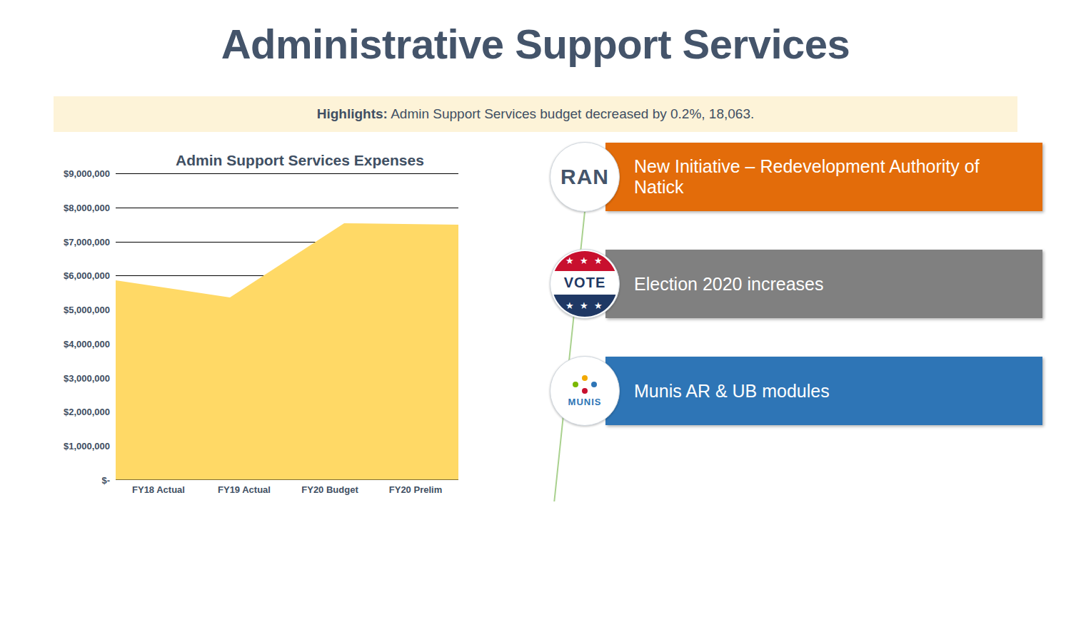Administrative Support Services
Highlights: Admin Support Services budget decreased by 0.2%, 18,063.
Admin Support Services Expenses
$9,000,000
$8,000,000
$7,000,000
$6,000,000
$5,000,000
$4,000,000
$3,000,000
$2,000,000
$1,000,000
$-
FY18 Actual FY19 Actual FY20 Budget FY20 Prelim
RAN
New Initiative – Redevelopment Authority of Natick
★ ★ ★
VOTE
★ ★ ★
Election 2020 increases
MUNIS
Munis AR & UB modules